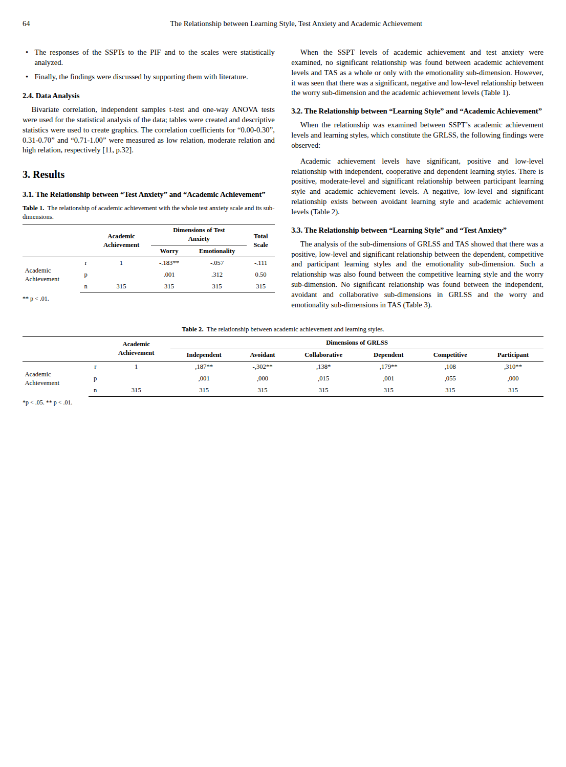64
The Relationship between Learning Style, Test Anxiety and Academic Achievement
The responses of the SSPTs to the PIF and to the scales were statistically analyzed.
Finally, the findings were discussed by supporting them with literature.
2.4. Data Analysis
Bivariate correlation, independent samples t-test and one-way ANOVA tests were used for the statistical analysis of the data; tables were created and descriptive statistics were used to create graphics. The correlation coefficients for “0.00-0.30”, 0.31-0.70” and “0.71-1.00” were measured as low relation, moderate relation and high relation, respectively [11, p.32].
3. Results
3.1. The Relationship between “Test Anxiety” and “Academic Achievement”
Table 1. The relationship of academic achievement with the whole test anxiety scale and its sub-dimensions.
| | Academic Achievement | Dimensions of Test Anxiety | Total Scale |
| --- | --- | --- | --- |
| Worry | Emotionality |
| Academic Achievement | r | 1 | -.183** | -.057 | -.111 |
| p | | .001 | .312 | 0.50 |
| n | 315 | 315 | 315 | 315 |
** p < .01.
When the SSPT levels of academic achievement and test anxiety were examined, no significant relationship was found between academic achievement levels and TAS as a whole or only with the emotionality sub-dimension. However, it was seen that there was a significant, negative and low-level relationship between the worry sub-dimension and the academic achievement levels (Table 1).
3.2. The Relationship between “Learning Style” and “Academic Achievement”
When the relationship was examined between SSPT’s academic achievement levels and learning styles, which constitute the GRLSS, the following findings were observed:
Academic achievement levels have significant, positive and low-level relationship with independent, cooperative and dependent learning styles. There is positive, moderate-level and significant relationship between participant learning style and academic achievement levels. A negative, low-level and significant relationship exists between avoidant learning style and academic achievement levels (Table 2).
3.3. The Relationship between “Learning Style” and “Test Anxiety”
The analysis of the sub-dimensions of GRLSS and TAS showed that there was a positive, low-level and significant relationship between the dependent, competitive and participant learning styles and the emotionality sub-dimension. Such a relationship was also found between the competitive learning style and the worry sub-dimension. No significant relationship was found between the independent, avoidant and collaborative sub-dimensions in GRLSS and the worry and emotionality sub-dimensions in TAS (Table 3).
Table 2. The relationship between academic achievement and learning styles.
| | Academic Achievement | Dimensions of GRLSS |
| --- | --- | --- |
| Independent | Avoidant | Collaborative | Dependent | Competitive | Participant |
| Academic Achievement | r | 1 | ,187** | -,302** | ,138* | ,179** | ,108 | ,310** |
| p | | ,001 | ,000 | ,015 | ,001 | ,055 | ,000 |
| n | 315 | 315 | 315 | 315 | 315 | 315 | 315 |
*p < .05. ** p < .01.